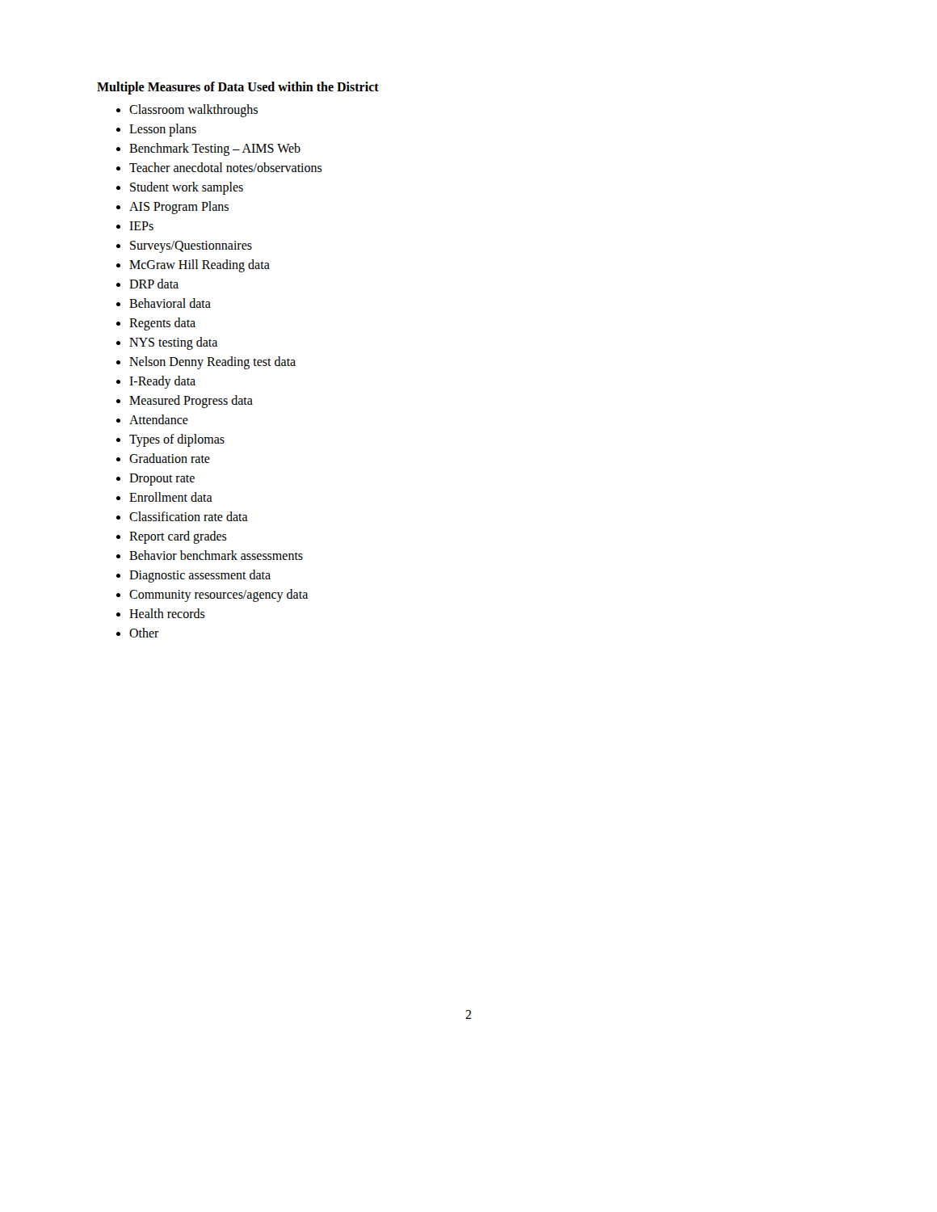Multiple Measures of Data Used within the District
Classroom walkthroughs
Lesson plans
Benchmark Testing – AIMS Web
Teacher anecdotal notes/observations
Student work samples
AIS Program Plans
IEPs
Surveys/Questionnaires
McGraw Hill Reading data
DRP data
Behavioral data
Regents data
NYS testing data
Nelson Denny Reading test data
I-Ready data
Measured Progress data
Attendance
Types of diplomas
Graduation rate
Dropout rate
Enrollment data
Classification rate data
Report card grades
Behavior benchmark assessments
Diagnostic assessment data
Community resources/agency data
Health records
Other
2